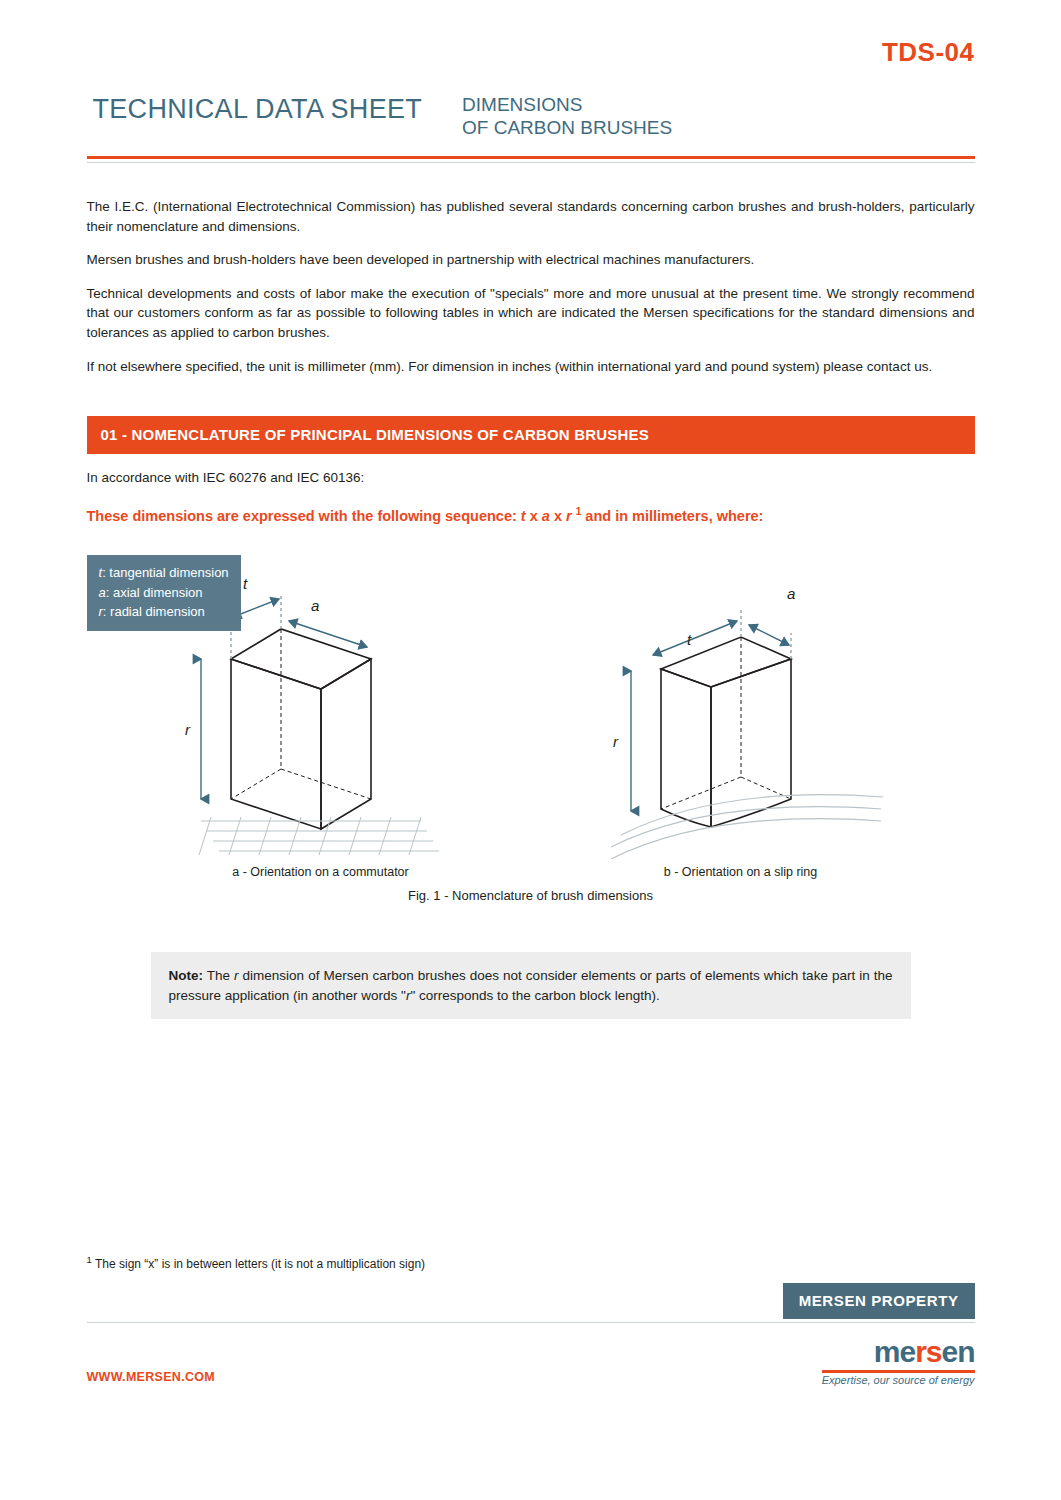TDS-04
TECHNICAL DATA SHEET
DIMENSIONS
OF CARBON BRUSHES
The I.E.C. (International Electrotechnical Commission) has published several standards concerning carbon brushes and brush-holders, particularly their nomenclature and dimensions.
Mersen brushes and brush-holders have been developed in partnership with electrical machines manufacturers.
Technical developments and costs of labor make the execution of "specials" more and more unusual at the present time. We strongly recommend that our customers conform as far as possible to following tables in which are indicated the Mersen specifications for the standard dimensions and tolerances as applied to carbon brushes.
If not elsewhere specified, the unit is millimeter (mm). For dimension in inches (within international yard and pound system) please contact us.
01 - NOMENCLATURE OF PRINCIPAL DIMENSIONS OF CARBON BRUSHES
In accordance with IEC 60276 and IEC 60136:
These dimensions are expressed with the following sequence: t x a x r 1 and in millimeters, where:
t: tangential dimension
a: axial dimension
r: radial dimension
t a r
a - Orientation on a commutator
a t r
b - Orientation on a slip ring
Fig. 1 - Nomenclature of brush dimensions
Note: The r dimension of Mersen carbon brushes does not consider elements or parts of elements which take part in the pressure application (in another words "r" corresponds to the carbon block length).
1 The sign “x” is in between letters (it is not a multiplication sign)
MERSEN PROPERTY
WWW.MERSEN.COM
mersen
Expertise, our source of energy